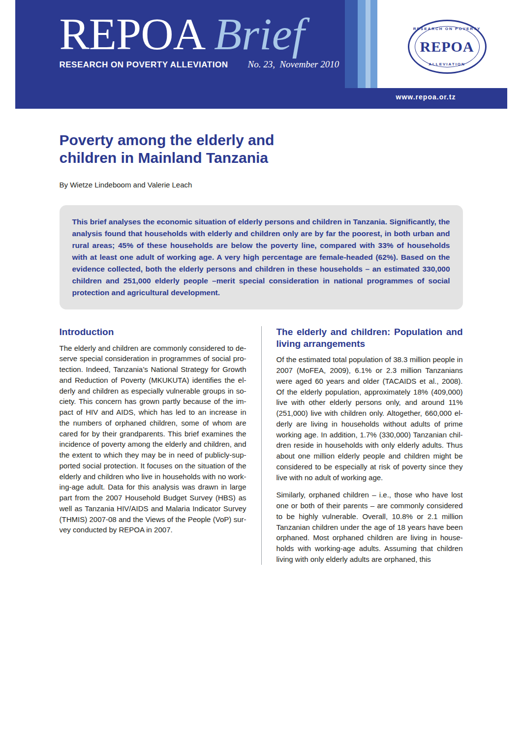REPOA Brief
RESEARCH ON POVERTY ALLEVIATION No. 23, November 2010
RESEARCH ON POVERTY
REPOA
ALLEVIATION
www.repoa.or.tz
Poverty among the elderly and
children in Mainland Tanzania
By Wietze Lindeboom and Valerie Leach
This brief analyses the economic situation of elderly persons and children in Tanzania. Significantly, the analysis found that households with elderly and children only are by far the poorest, in both urban and rural areas; 45% of these households are below the poverty line, compared with 33% of households with at least one adult of working age. A very high percentage are female-headed (62%). Based on the evidence collected, both the elderly persons and children in these households – an estimated 330,000 children and 251,000 elderly people –merit special consideration in national programmes of social protection and agricultural development.
Introduction
The elderly and children are commonly considered to deserve special consideration in programmes of social protection. Indeed, Tanzania’s National Strategy for Growth and Reduction of Poverty (MKUKUTA) identifies the elderly and children as especially vulnerable groups in society. This concern has grown partly because of the impact of HIV and AIDS, which has led to an increase in the numbers of orphaned children, some of whom are cared for by their grandparents. This brief examines the incidence of poverty among the elderly and children, and the extent to which they may be in need of publicly-supported social protection. It focuses on the situation of the elderly and children who live in households with no working-age adult. Data for this analysis was drawn in large part from the 2007 Household Budget Survey (HBS) as well as Tanzania HIV/AIDS and Malaria Indicator Survey (THMIS) 2007-08 and the Views of the People (VoP) survey conducted by REPOA in 2007.
The elderly and children: Population and living arrangements
Of the estimated total population of 38.3 million people in 2007 (MoFEA, 2009), 6.1% or 2.3 million Tanzanians were aged 60 years and older (TACAIDS et al., 2008). Of the elderly population, approximately 18% (409,000) live with other elderly persons only, and around 11% (251,000) live with children only. Altogether, 660,000 elderly are living in households without adults of prime working age. In addition, 1.7% (330,000) Tanzanian children reside in households with only elderly adults. Thus about one million elderly people and children might be considered to be especially at risk of poverty since they live with no adult of working age.
Similarly, orphaned children – i.e., those who have lost one or both of their parents – are commonly considered to be highly vulnerable. Overall, 10.8% or 2.1 million Tanzanian children under the age of 18 years have been orphaned. Most orphaned children are living in households with working-age adults. Assuming that children living with only elderly adults are orphaned, this